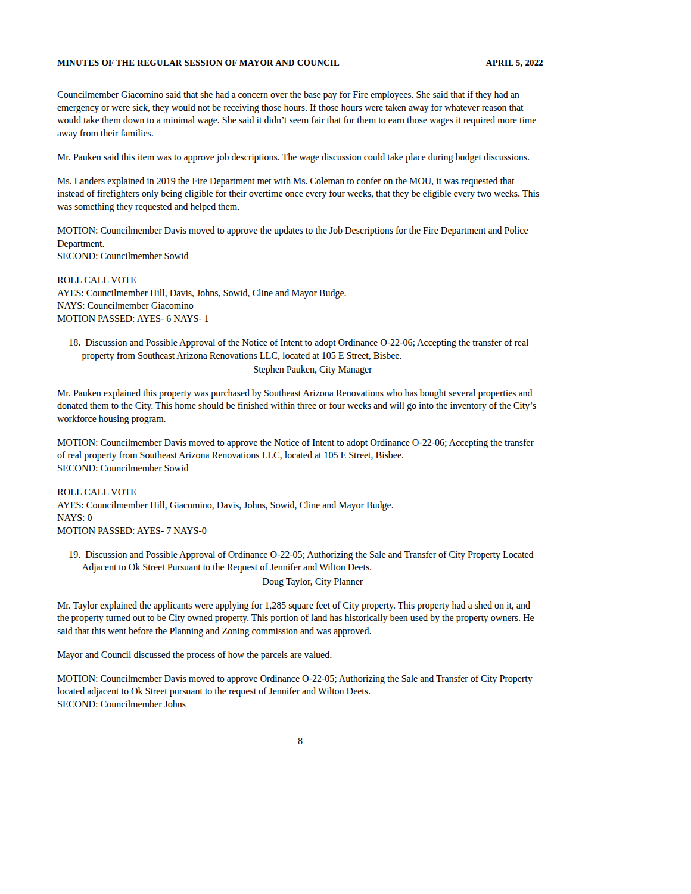MINUTES OF THE REGULAR SESSION OF MAYOR AND COUNCIL APRIL 5, 2022
Councilmember Giacomino said that she had a concern over the base pay for Fire employees. She said that if they had an emergency or were sick, they would not be receiving those hours. If those hours were taken away for whatever reason that would take them down to a minimal wage. She said it didn’t seem fair that for them to earn those wages it required more time away from their families.
Mr. Pauken said this item was to approve job descriptions. The wage discussion could take place during budget discussions.
Ms. Landers explained in 2019 the Fire Department met with Ms. Coleman to confer on the MOU, it was requested that instead of firefighters only being eligible for their overtime once every four weeks, that they be eligible every two weeks. This was something they requested and helped them.
MOTION: Councilmember Davis moved to approve the updates to the Job Descriptions for the Fire Department and Police Department.
SECOND: Councilmember Sowid
ROLL CALL VOTE
AYES: Councilmember Hill, Davis, Johns, Sowid, Cline and Mayor Budge.
NAYS: Councilmember Giacomino
MOTION PASSED: AYES- 6 NAYS- 1
18. Discussion and Possible Approval of the Notice of Intent to adopt Ordinance O-22-06; Accepting the transfer of real property from Southeast Arizona Renovations LLC, located at 105 E Street, Bisbee. Stephen Pauken, City Manager
Mr. Pauken explained this property was purchased by Southeast Arizona Renovations who has bought several properties and donated them to the City. This home should be finished within three or four weeks and will go into the inventory of the City’s workforce housing program.
MOTION: Councilmember Davis moved to approve the Notice of Intent to adopt Ordinance O-22-06; Accepting the transfer of real property from Southeast Arizona Renovations LLC, located at 105 E Street, Bisbee.
SECOND: Councilmember Sowid
ROLL CALL VOTE
AYES: Councilmember Hill, Giacomino, Davis, Johns, Sowid, Cline and Mayor Budge.
NAYS: 0
MOTION PASSED: AYES- 7 NAYS-0
19. Discussion and Possible Approval of Ordinance O-22-05; Authorizing the Sale and Transfer of City Property Located Adjacent to Ok Street Pursuant to the Request of Jennifer and Wilton Deets. Doug Taylor, City Planner
Mr. Taylor explained the applicants were applying for 1,285 square feet of City property. This property had a shed on it, and the property turned out to be City owned property. This portion of land has historically been used by the property owners. He said that this went before the Planning and Zoning commission and was approved.
Mayor and Council discussed the process of how the parcels are valued.
MOTION: Councilmember Davis moved to approve Ordinance O-22-05; Authorizing the Sale and Transfer of City Property located adjacent to Ok Street pursuant to the request of Jennifer and Wilton Deets.
SECOND: Councilmember Johns
8